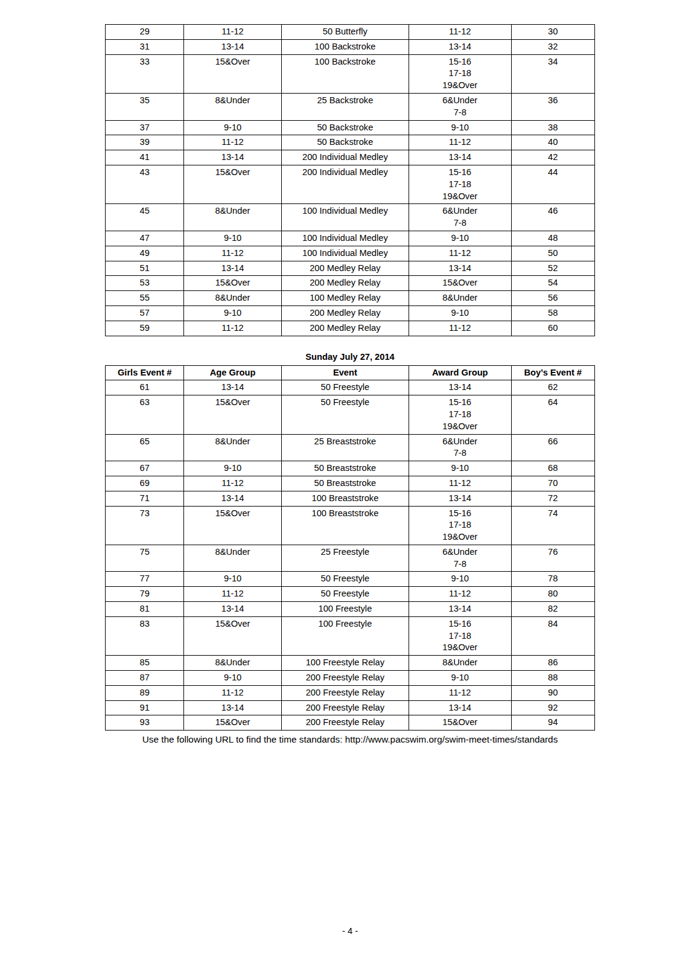| 29 | 11-12 | 50 Butterfly | 11-12 | 30 |
| 31 | 13-14 | 100 Backstroke | 13-14 | 32 |
| 33 | 15&Over | 100 Backstroke | 15-16 17-18 19&Over | 34 |
| 35 | 8&Under | 25 Backstroke | 6&Under 7-8 | 36 |
| 37 | 9-10 | 50 Backstroke | 9-10 | 38 |
| 39 | 11-12 | 50 Backstroke | 11-12 | 40 |
| 41 | 13-14 | 200 Individual Medley | 13-14 | 42 |
| 43 | 15&Over | 200 Individual Medley | 15-16 17-18 19&Over | 44 |
| 45 | 8&Under | 100 Individual Medley | 6&Under 7-8 | 46 |
| 47 | 9-10 | 100 Individual Medley | 9-10 | 48 |
| 49 | 11-12 | 100 Individual Medley | 11-12 | 50 |
| 51 | 13-14 | 200 Medley Relay | 13-14 | 52 |
| 53 | 15&Over | 200 Medley Relay | 15&Over | 54 |
| 55 | 8&Under | 100 Medley Relay | 8&Under | 56 |
| 57 | 9-10 | 200 Medley Relay | 9-10 | 58 |
| 59 | 11-12 | 200 Medley Relay | 11-12 | 60 |
Sunday July 27, 2014
| Girls Event # | Age Group | Event | Award Group | Boy’s Event # |
| --- | --- | --- | --- | --- |
| 61 | 13-14 | 50 Freestyle | 13-14 | 62 |
| 63 | 15&Over | 50 Freestyle | 15-16 17-18 19&Over | 64 |
| 65 | 8&Under | 25 Breaststroke | 6&Under 7-8 | 66 |
| 67 | 9-10 | 50 Breaststroke | 9-10 | 68 |
| 69 | 11-12 | 50 Breaststroke | 11-12 | 70 |
| 71 | 13-14 | 100 Breaststroke | 13-14 | 72 |
| 73 | 15&Over | 100 Breaststroke | 15-16 17-18 19&Over | 74 |
| 75 | 8&Under | 25 Freestyle | 6&Under 7-8 | 76 |
| 77 | 9-10 | 50 Freestyle | 9-10 | 78 |
| 79 | 11-12 | 50 Freestyle | 11-12 | 80 |
| 81 | 13-14 | 100 Freestyle | 13-14 | 82 |
| 83 | 15&Over | 100 Freestyle | 15-16 17-18 19&Over | 84 |
| 85 | 8&Under | 100 Freestyle Relay | 8&Under | 86 |
| 87 | 9-10 | 200 Freestyle Relay | 9-10 | 88 |
| 89 | 11-12 | 200 Freestyle Relay | 11-12 | 90 |
| 91 | 13-14 | 200 Freestyle Relay | 13-14 | 92 |
| 93 | 15&Over | 200 Freestyle Relay | 15&Over | 94 |
Use the following URL to find the time standards: http://www.pacswim.org/swim-meet-times/standards
- 4 -